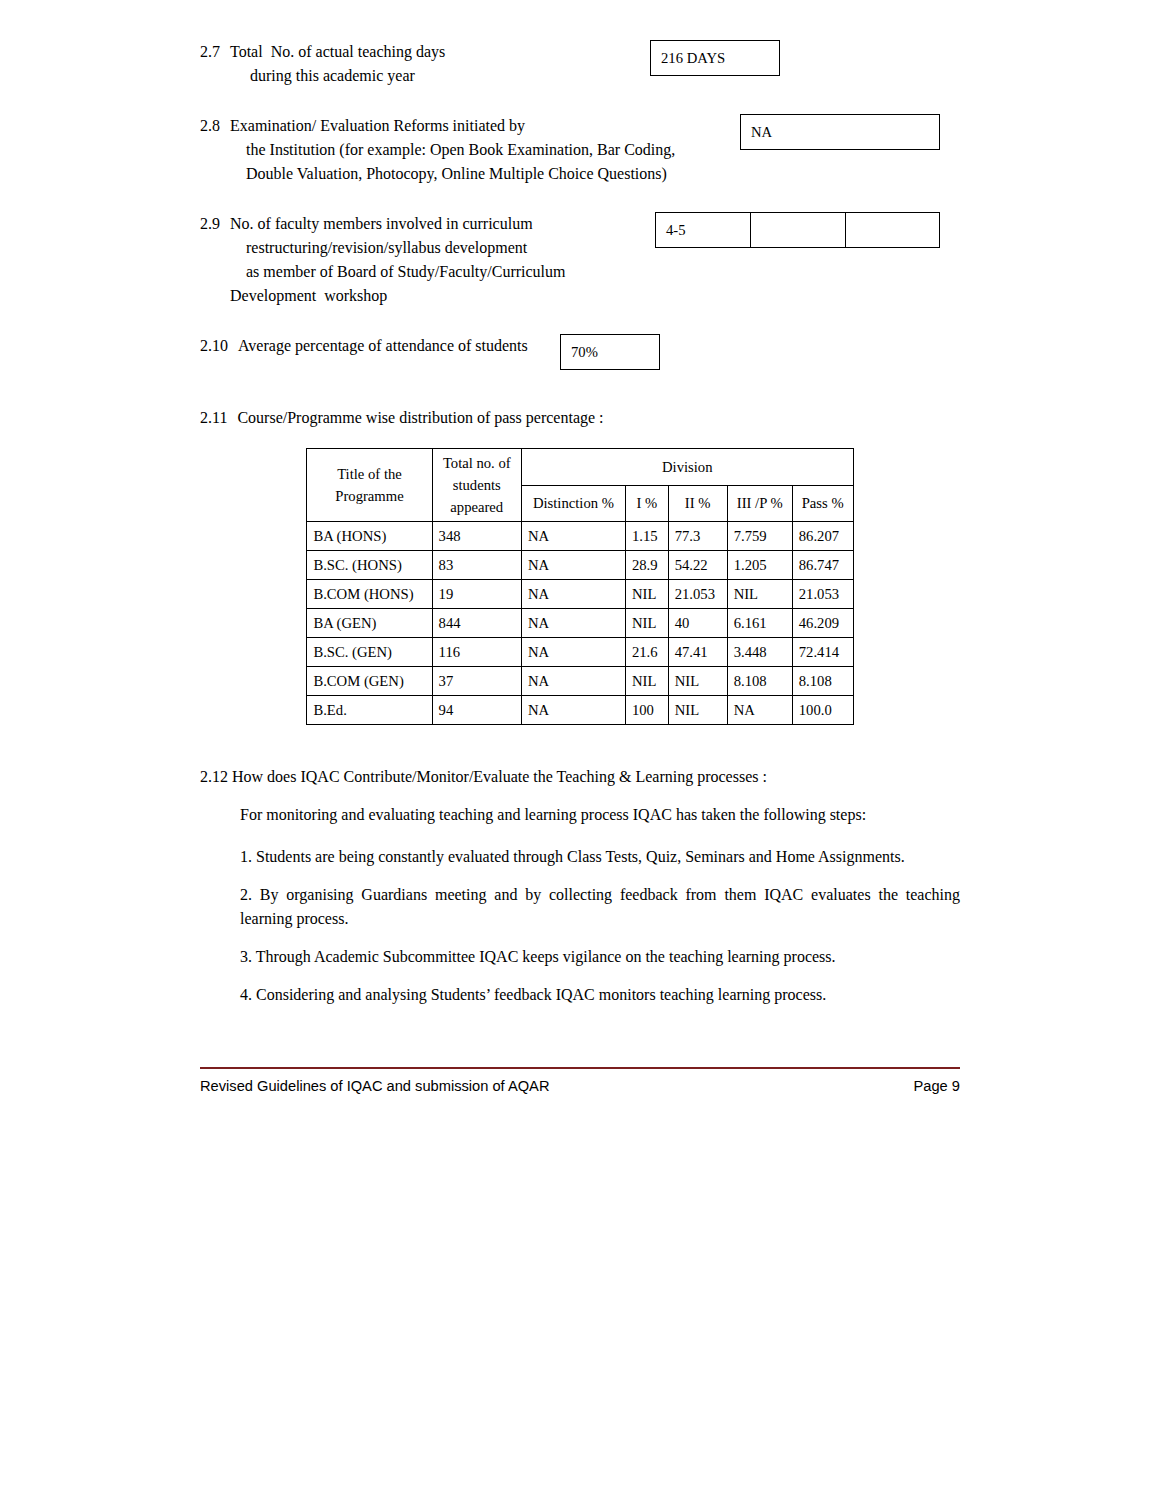2.7
Total No. of actual teaching days
during this academic year
216 DAYS
2.8
Examination/ Evaluation Reforms initiated by
the Institution (for example: Open Book Examination, Bar Coding,
Double Valuation, Photocopy, Online Multiple Choice Questions)
NA
2.9
No. of faculty members involved in curriculum
restructuring/revision/syllabus development
as member of Board of Study/Faculty/Curriculum Development workshop
4-5
2.10
Average percentage of attendance of students
70%
2.11
Course/Programme wise distribution of pass percentage :
| Title of the Programme | Total no. of students appeared | Division |
| --- | --- | --- |
| Distinction % | I % | II % | III /P % | Pass % |
| BA (HONS) | 348 | NA | 1.15 | 77.3 | 7.759 | 86.207 |
| B.SC. (HONS) | 83 | NA | 28.9 | 54.22 | 1.205 | 86.747 |
| B.COM (HONS) | 19 | NA | NIL | 21.053 | NIL | 21.053 |
| BA (GEN) | 844 | NA | NIL | 40 | 6.161 | 46.209 |
| B.SC. (GEN) | 116 | NA | 21.6 | 47.41 | 3.448 | 72.414 |
| B.COM (GEN) | 37 | NA | NIL | NIL | 8.108 | 8.108 |
| B.Ed. | 94 | NA | 100 | NIL | NA | 100.0 |
2.12 How does IQAC Contribute/Monitor/Evaluate the Teaching & Learning processes :
For monitoring and evaluating teaching and learning process IQAC has taken the following steps:
1. Students are being constantly evaluated through Class Tests, Quiz, Seminars and Home Assignments.
2. By organising Guardians meeting and by collecting feedback from them IQAC evaluates the teaching learning process.
3. Through Academic Subcommittee IQAC keeps vigilance on the teaching learning process.
4. Considering and analysing Students’ feedback IQAC monitors teaching learning process.
Revised Guidelines of IQAC and submission of AQAR
Page 9